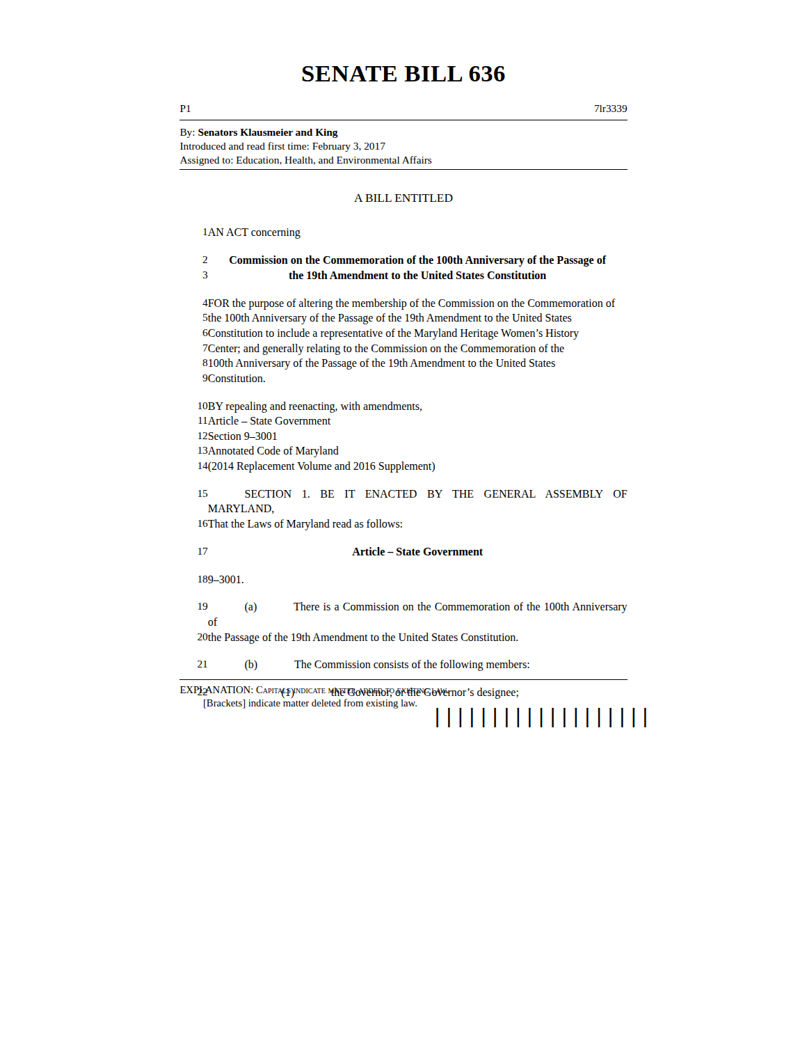SENATE BILL 636
P1 7lr3339
By: Senators Klausmeier and King
Introduced and read first time: February 3, 2017
Assigned to: Education, Health, and Environmental Affairs
A BILL ENTITLED
| 1 | AN ACT concerning |
| 2 | Commission on the Commemoration of the 100th Anniversary of the Passage of |
| 3 | the 19th Amendment to the United States Constitution |
| 4 | FOR the purpose of altering the membership of the Commission on the Commemoration of |
| 5 | the 100th Anniversary of the Passage of the 19th Amendment to the United States |
| 6 | Constitution to include a representative of the Maryland Heritage Women’s History |
| 7 | Center; and generally relating to the Commission on the Commemoration of the |
| 8 | 100th Anniversary of the Passage of the 19th Amendment to the United States |
| 9 | Constitution. |
| 10 | BY repealing and reenacting, with amendments, |
| 11 | Article – State Government |
| 12 | Section 9–3001 |
| 13 | Annotated Code of Maryland |
| 14 | (2014 Replacement Volume and 2016 Supplement) |
| 15 | SECTION 1. BE IT ENACTED BY THE GENERAL ASSEMBLY OF MARYLAND, |
| 16 | That the Laws of Maryland read as follows: |
| 17 | Article – State Government |
| 18 | 9–3001. |
| 19 | (a) There is a Commission on the Commemoration of the 100th Anniversary of |
| 20 | the Passage of the 19th Amendment to the United States Constitution. |
| 21 | (b) The Commission consists of the following members: |
| 22 | (1) the Governor, or the Governor’s designee; |
EXPLANATION: Capitals indicate matter added to existing law.
[Brackets] indicate matter deleted from existing law.
|||||||||||||||||||